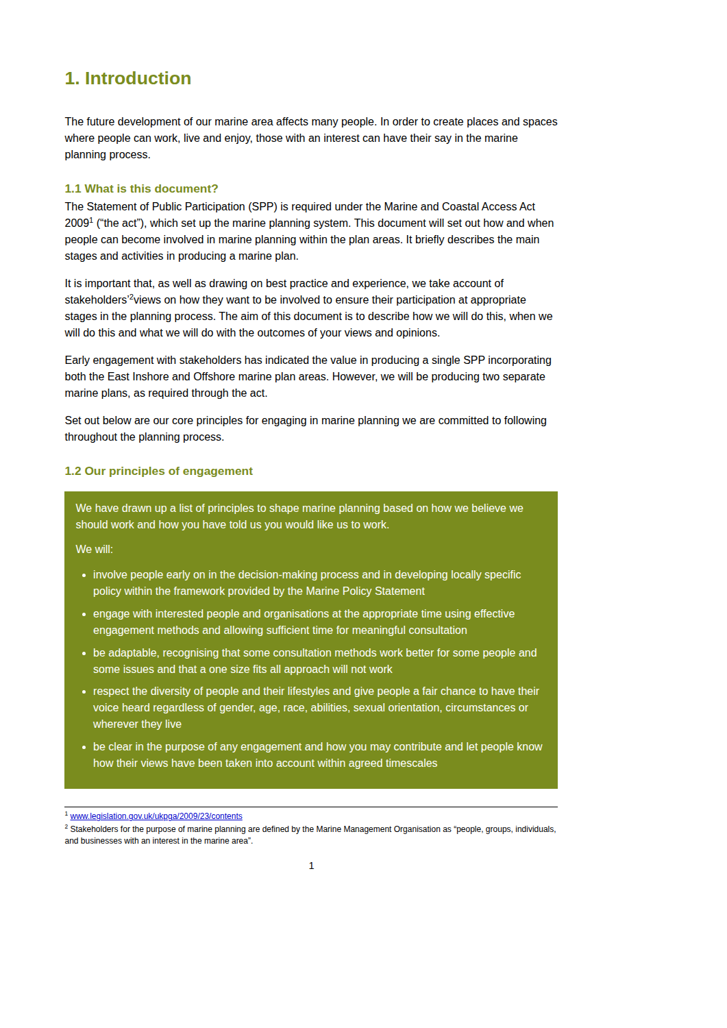1. Introduction
The future development of our marine area affects many people. In order to create places and spaces where people can work, live and enjoy, those with an interest can have their say in the marine planning process.
1.1 What is this document?
The Statement of Public Participation (SPP) is required under the Marine and Coastal Access Act 20091 (“the act”), which set up the marine planning system. This document will set out how and when people can become involved in marine planning within the plan areas. It briefly describes the main stages and activities in producing a marine plan.
It is important that, as well as drawing on best practice and experience, we take account of stakeholders’2views on how they want to be involved to ensure their participation at appropriate stages in the planning process. The aim of this document is to describe how we will do this, when we will do this and what we will do with the outcomes of your views and opinions.
Early engagement with stakeholders has indicated the value in producing a single SPP incorporating both the East Inshore and Offshore marine plan areas. However, we will be producing two separate marine plans, as required through the act.
Set out below are our core principles for engaging in marine planning we are committed to following throughout the planning process.
1.2 Our principles of engagement
We have drawn up a list of principles to shape marine planning based on how we believe we should work and how you have told us you would like us to work.
We will:
involve people early on in the decision-making process and in developing locally specific policy within the framework provided by the Marine Policy Statement
engage with interested people and organisations at the appropriate time using effective engagement methods and allowing sufficient time for meaningful consultation
be adaptable, recognising that some consultation methods work better for some people and some issues and that a one size fits all approach will not work
respect the diversity of people and their lifestyles and give people a fair chance to have their voice heard regardless of gender, age, race, abilities, sexual orientation, circumstances or wherever they live
be clear in the purpose of any engagement and how you may contribute and let people know how their views have been taken into account within agreed timescales
1 www.legislation.gov.uk/ukpga/2009/23/contents
2 Stakeholders for the purpose of marine planning are defined by the Marine Management Organisation as “people, groups, individuals, and businesses with an interest in the marine area”.
1